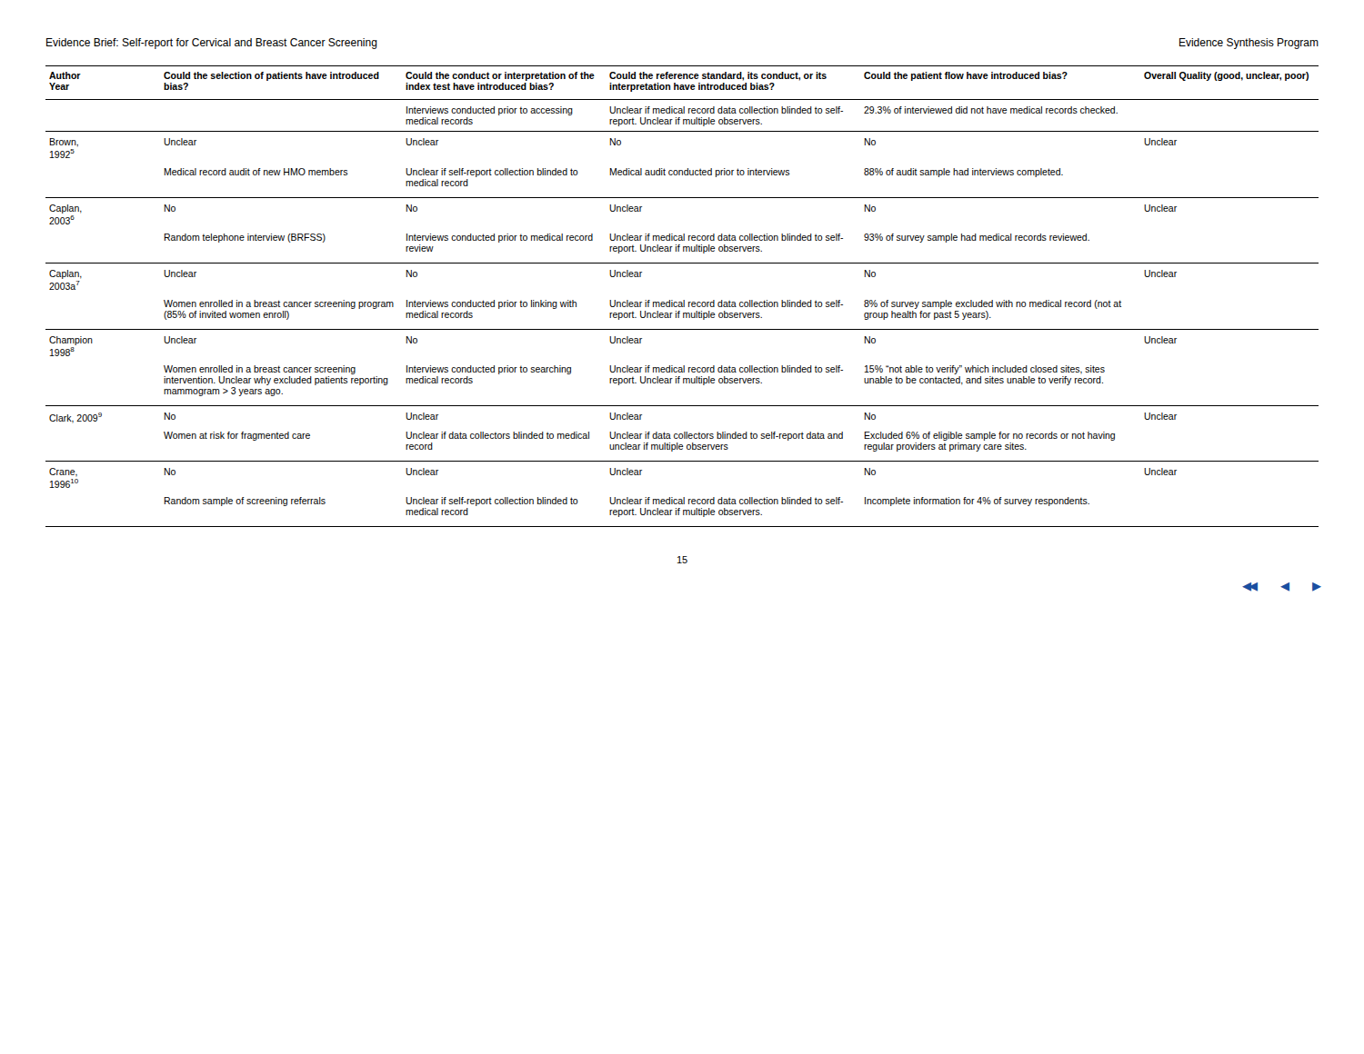Evidence Brief: Self-report for Cervical and Breast Cancer Screening
Evidence Synthesis Program
| Author Year | Could the selection of patients have introduced bias? | Could the conduct or interpretation of the index test have introduced bias? | Could the reference standard, its conduct, or its interpretation have introduced bias? | Could the patient flow have introduced bias? | Overall Quality (good, unclear, poor) |
| --- | --- | --- | --- | --- | --- |
| | | Interviews conducted prior to accessing medical records | Unclear if medical record data collection blinded to self-report. Unclear if multiple observers. | 29.3% of interviewed did not have medical records checked. | |
| Brown, 1992 5 | Unclear | Unclear | No | No | Unclear |
| | Medical record audit of new HMO members | Unclear if self-report collection blinded to medical record | Medical audit conducted prior to interviews | 88% of audit sample had interviews completed. | |
| Caplan, 2003 6 | No | No | Unclear | No | Unclear |
| | Random telephone interview (BRFSS) | Interviews conducted prior to medical record review | Unclear if medical record data collection blinded to self-report. Unclear if multiple observers. | 93% of survey sample had medical records reviewed. | |
| Caplan, 2003a 7 | Unclear | No | Unclear | No | Unclear |
| | Women enrolled in a breast cancer screening program (85% of invited women enroll) | Interviews conducted prior to linking with medical records | Unclear if medical record data collection blinded to self-report. Unclear if multiple observers. | 8% of survey sample excluded with no medical record (not at group health for past 5 years). | |
| Champion 1998 8 | Unclear | No | Unclear | No | Unclear |
| | Women enrolled in a breast cancer screening intervention. Unclear why excluded patients reporting mammogram > 3 years ago. | Interviews conducted prior to searching medical records | Unclear if medical record data collection blinded to self-report. Unclear if multiple observers. | 15% “not able to verify” which included closed sites, sites unable to be contacted, and sites unable to verify record. | |
| Clark, 2009 9 | No | Unclear | Unclear | No | Unclear |
| | Women at risk for fragmented care | Unclear if data collectors blinded to medical record | Unclear if data collectors blinded to self-report data and unclear if multiple observers | Excluded 6% of eligible sample for no records or not having regular providers at primary care sites. | |
| Crane, 1996 10 | No | Unclear | Unclear | No | Unclear |
| | Random sample of screening referrals | Unclear if self-report collection blinded to medical record | Unclear if medical record data collection blinded to self-report. Unclear if multiple observers. | Incomplete information for 4% of survey respondents. | |
15
◂◂ ◂ ▸